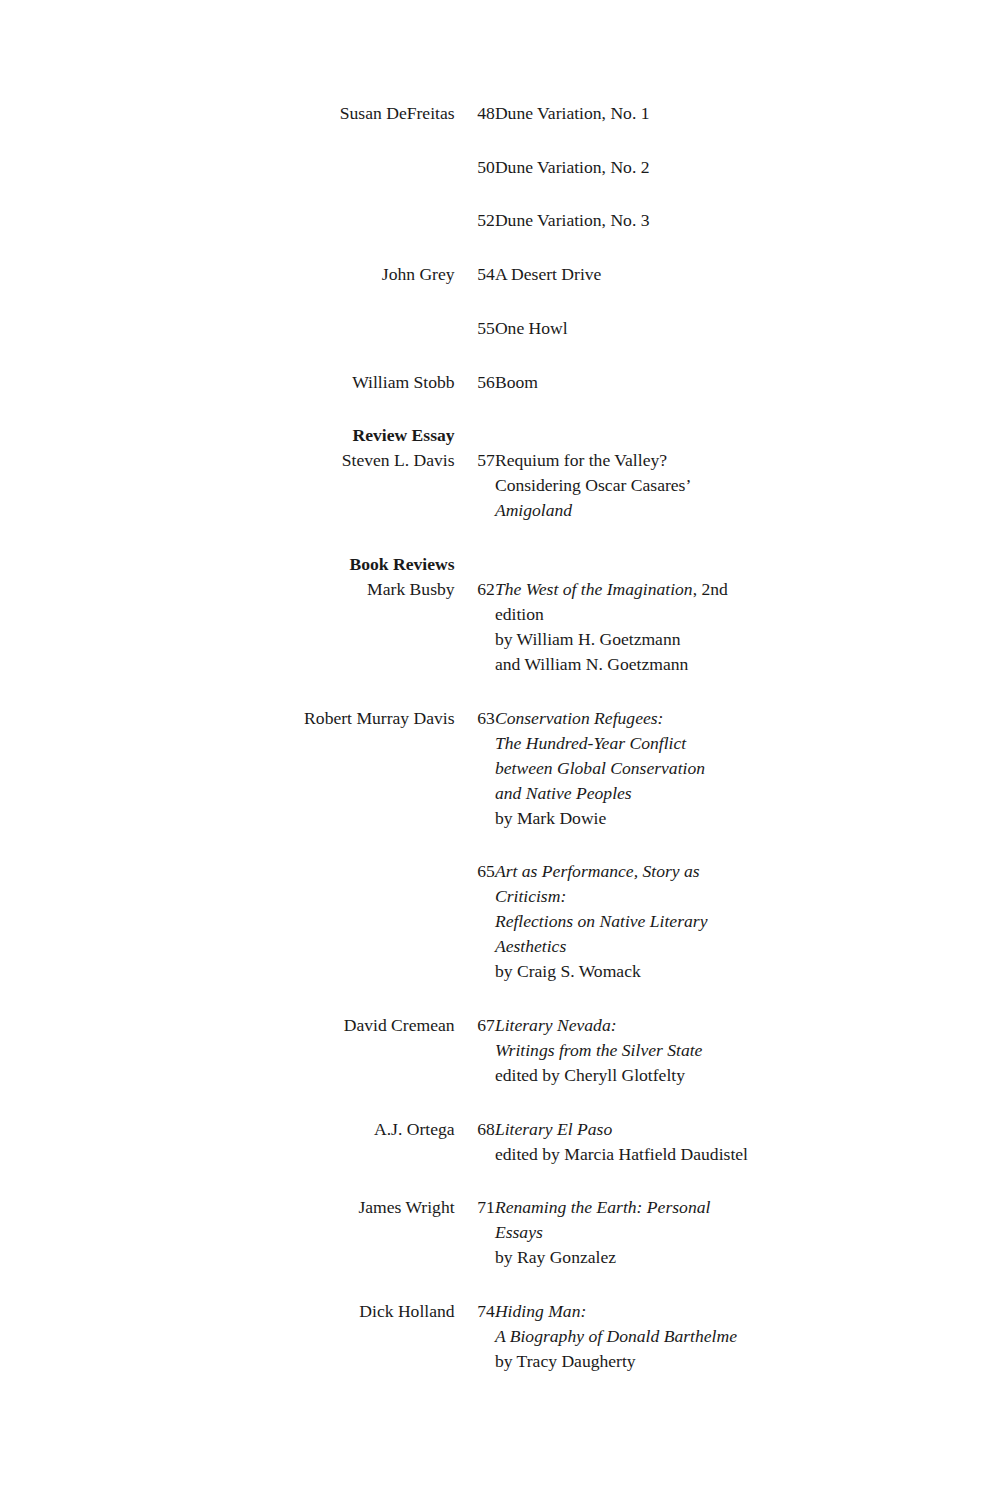| Susan DeFreitas | 48 | Dune Variation, No. 1 |
| | 50 | Dune Variation, No. 2 |
| | 52 | Dune Variation, No. 3 |
| John Grey | 54 | A Desert Drive |
| | 55 | One Howl |
| William Stobb | 56 | Boom |
| Review Essay | | |
| Steven L. Davis | 57 | Requium for the Valley? Considering Oscar Casares’ Amigoland |
| Book Reviews | | |
| Mark Busby | 62 | The West of the Imagination , 2nd edition by William H. Goetzmann and William N. Goetzmann |
| Robert Murray Davis | 63 | Conservation Refugees: The Hundred-Year Conflict between Global Conservation and Native Peoples by Mark Dowie |
| | 65 | Art as Performance, Story as Criticism: Reflections on Native Literary Aesthetics by Craig S. Womack |
| David Cremean | 67 | Literary Nevada: Writings from the Silver State edited by Cheryll Glotfelty |
| A.J. Ortega | 68 | Literary El Paso edited by Marcia Hatfield Daudistel |
| James Wright | 71 | Renaming the Earth: Personal Essays by Ray Gonzalez |
| Dick Holland | 74 | Hiding Man: A Biography of Donald Barthelme by Tracy Daugherty |